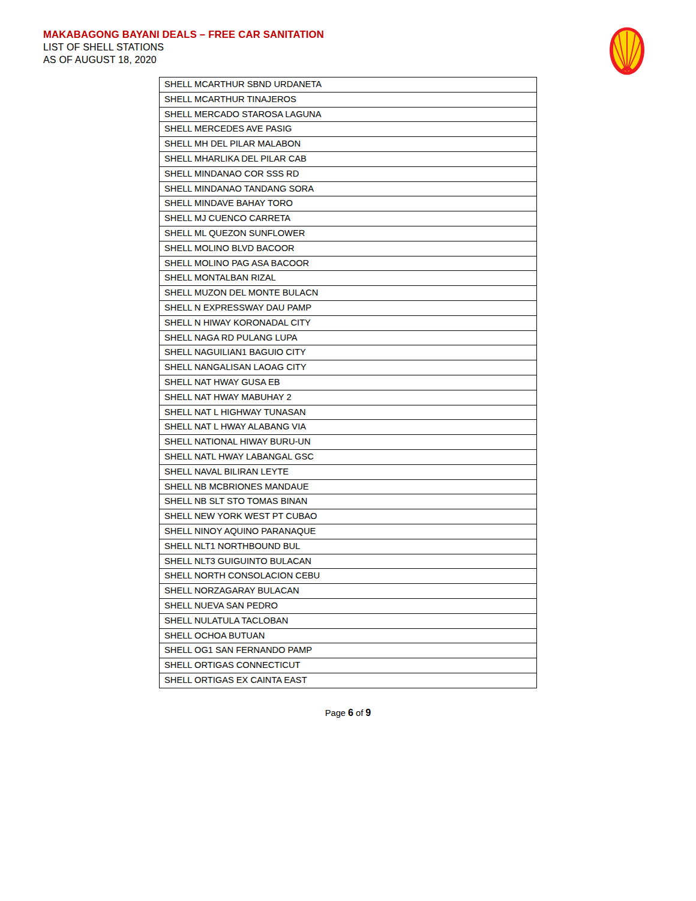MAKABAGONG BAYANI DEALS – FREE CAR SANITATION
LIST OF SHELL STATIONS
AS OF AUGUST 18, 2020
| SHELL MCARTHUR SBND URDANETA |
| SHELL MCARTHUR TINAJEROS |
| SHELL MERCADO STAROSA LAGUNA |
| SHELL MERCEDES AVE PASIG |
| SHELL MH DEL PILAR MALABON |
| SHELL MHARLIKA DEL PILAR CAB |
| SHELL MINDANAO COR SSS RD |
| SHELL MINDANAO TANDANG SORA |
| SHELL MINDAVE BAHAY TORO |
| SHELL MJ CUENCO CARRETA |
| SHELL ML QUEZON SUNFLOWER |
| SHELL MOLINO BLVD BACOOR |
| SHELL MOLINO PAG ASA BACOOR |
| SHELL MONTALBAN RIZAL |
| SHELL MUZON DEL MONTE BULACN |
| SHELL N EXPRESSWAY DAU PAMP |
| SHELL N HIWAY KORONADAL CITY |
| SHELL NAGA RD PULANG LUPA |
| SHELL NAGUILIAN1 BAGUIO CITY |
| SHELL NANGALISAN LAOAG CITY |
| SHELL NAT HWAY GUSA EB |
| SHELL NAT HWAY MABUHAY 2 |
| SHELL NAT L HIGHWAY TUNASAN |
| SHELL NAT L HWAY ALABANG VIA |
| SHELL NATIONAL HIWAY BURU-UN |
| SHELL NATL HWAY LABANGAL GSC |
| SHELL NAVAL BILIRAN LEYTE |
| SHELL NB MCBRIONES MANDAUE |
| SHELL NB SLT STO TOMAS BINAN |
| SHELL NEW YORK WEST PT CUBAO |
| SHELL NINOY AQUINO PARANAQUE |
| SHELL NLT1 NORTHBOUND BUL |
| SHELL NLT3 GUIGUINTO BULACAN |
| SHELL NORTH CONSOLACION CEBU |
| SHELL NORZAGARAY BULACAN |
| SHELL NUEVA SAN PEDRO |
| SHELL NULATULA TACLOBAN |
| SHELL OCHOA BUTUAN |
| SHELL OG1 SAN FERNANDO PAMP |
| SHELL ORTIGAS CONNECTICUT |
| SHELL ORTIGAS EX CAINTA EAST |
Page 6 of 9